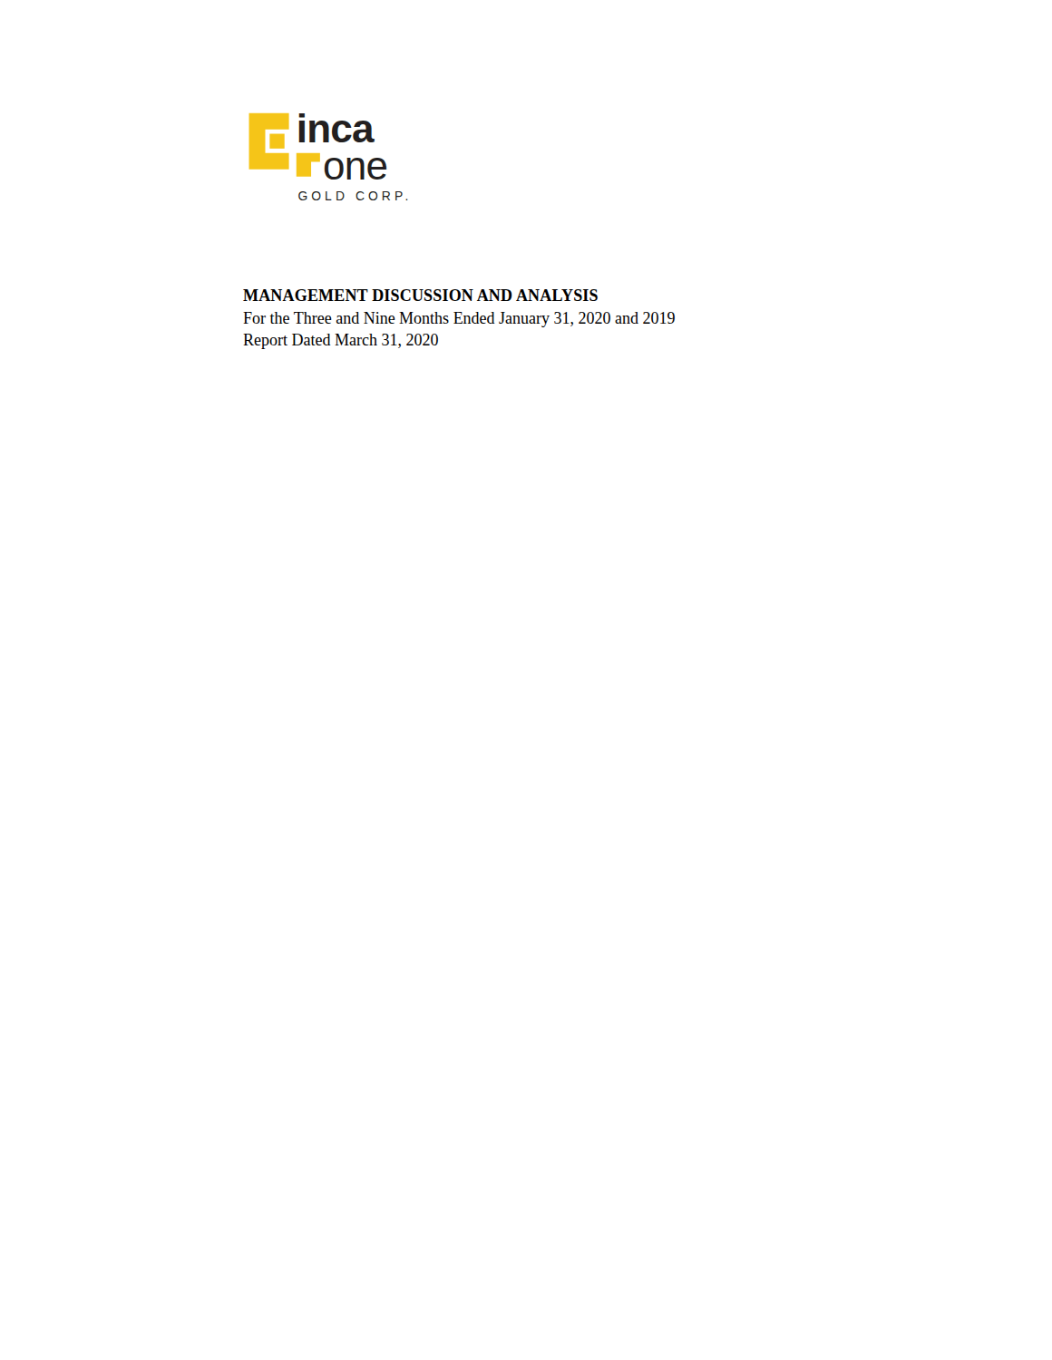inca one GOLD CORP.
MANAGEMENT DISCUSSION AND ANALYSIS
For the Three and Nine Months Ended January 31, 2020 and 2019
Report Dated March 31, 2020